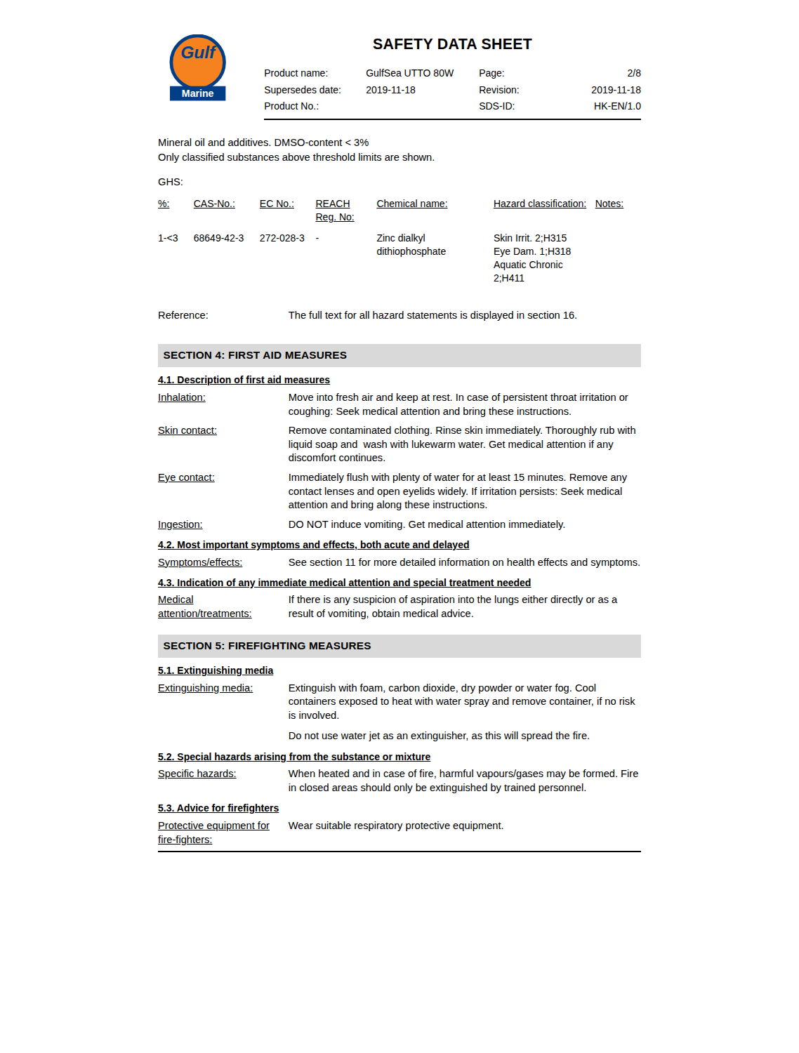Gulf Marine
SAFETY DATA SHEET
| Product name: | GulfSea UTTO 80W | Page: | 2/8 |
| Supersedes date: | 2019-11-18 | Revision: | 2019-11-18 |
| Product No.: | | SDS-ID: | HK-EN/1.0 |
Mineral oil and additives. DMSO-content < 3%
Only classified substances above threshold limits are shown.
GHS:
| %: | CAS-No.: | EC No.: | REACH Reg. No: | Chemical name: | Hazard classification: | Notes: |
| --- | --- | --- | --- | --- | --- | --- |
| 1-<3 | 68649-42-3 | 272-028-3 | - | Zinc dialkyl dithiophosphate | Skin Irrit. 2;H315 Eye Dam. 1;H318 Aquatic Chronic 2;H411 | |
Reference:
The full text for all hazard statements is displayed in section 16.
SECTION 4: FIRST AID MEASURES
4.1. Description of first aid measures
Inhalation:
Move into fresh air and keep at rest. In case of persistent throat irritation or coughing: Seek medical attention and bring these instructions.
Skin contact:
Remove contaminated clothing. Rinse skin immediately. Thoroughly rub with liquid soap and wash with lukewarm water. Get medical attention if any discomfort continues.
Eye contact:
Immediately flush with plenty of water for at least 15 minutes. Remove any contact lenses and open eyelids widely. If irritation persists: Seek medical attention and bring along these instructions.
Ingestion:
DO NOT induce vomiting. Get medical attention immediately.
4.2. Most important symptoms and effects, both acute and delayed
Symptoms/effects:
See section 11 for more detailed information on health effects and symptoms.
4.3. Indication of any immediate medical attention and special treatment needed
Medical attention/treatments:
If there is any suspicion of aspiration into the lungs either directly or as a result of vomiting, obtain medical advice.
SECTION 5: FIREFIGHTING MEASURES
5.1. Extinguishing media
Extinguishing media:
Extinguish with foam, carbon dioxide, dry powder or water fog. Cool containers exposed to heat with water spray and remove container, if no risk is involved.
Do not use water jet as an extinguisher, as this will spread the fire.
5.2. Special hazards arising from the substance or mixture
Specific hazards:
When heated and in case of fire, harmful vapours/gases may be formed. Fire in closed areas should only be extinguished by trained personnel.
5.3. Advice for firefighters
Protective equipment for fire-fighters:
Wear suitable respiratory protective equipment.